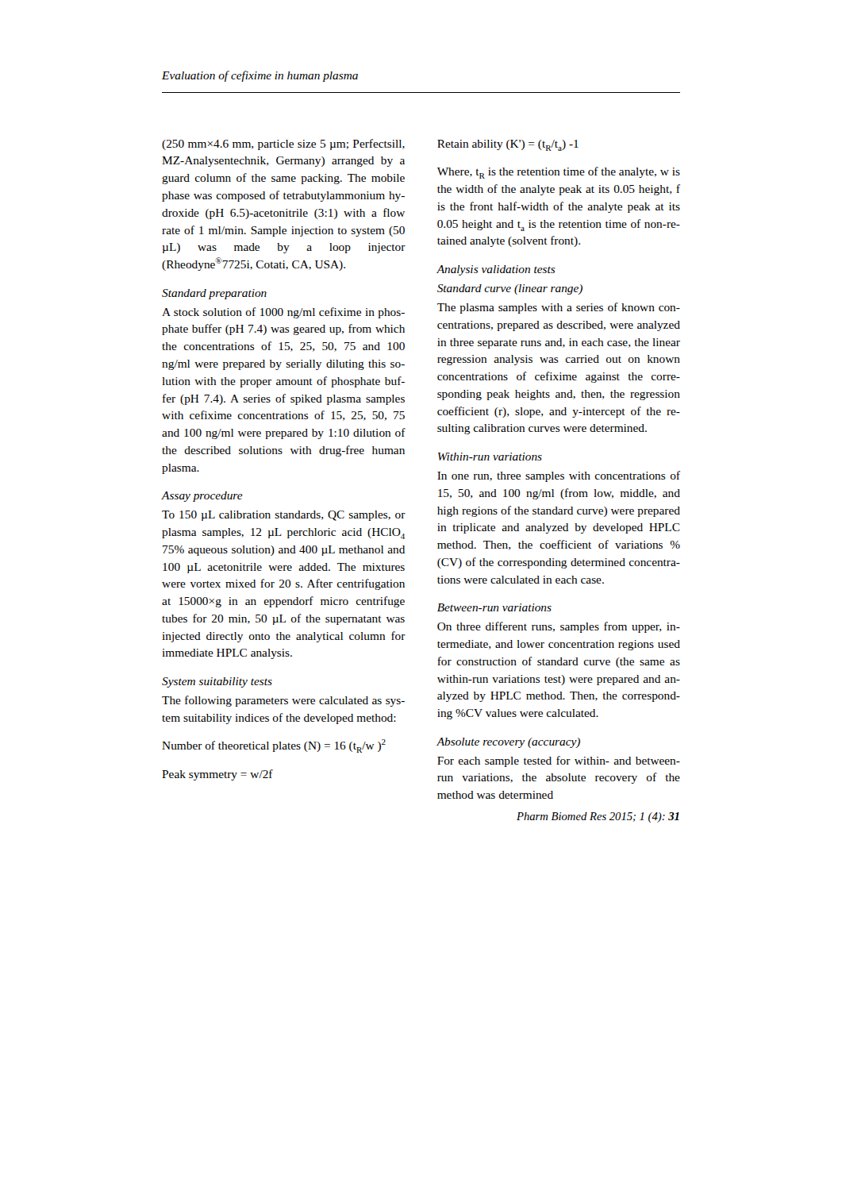Evaluation of cefixime in human plasma
(250 mm×4.6 mm, particle size 5 µm; Perfectsill, MZ-Analysentechnik, Germany) arranged by a guard column of the same packing. The mobile phase was composed of tetrabutylammonium hydroxide (pH 6.5)-acetonitrile (3:1) with a flow rate of 1 ml/min. Sample injection to system (50 µL) was made by a loop injector (Rheodyne®7725i, Cotati, CA, USA).
Standard preparation
A stock solution of 1000 ng/ml cefixime in phosphate buffer (pH 7.4) was geared up, from which the concentrations of 15, 25, 50, 75 and 100 ng/ml were prepared by serially diluting this solution with the proper amount of phosphate buffer (pH 7.4). A series of spiked plasma samples with cefixime concentrations of 15, 25, 50, 75 and 100 ng/ml were prepared by 1:10 dilution of the described solutions with drug-free human plasma.
Assay procedure
To 150 µL calibration standards, QC samples, or plasma samples, 12 µL perchloric acid (HClO4 75% aqueous solution) and 400 µL methanol and 100 µL acetonitrile were added. The mixtures were vortex mixed for 20 s. After centrifugation at 15000×g in an eppendorf micro centrifuge tubes for 20 min, 50 µL of the supernatant was injected directly onto the analytical column for immediate HPLC analysis.
System suitability tests
The following parameters were calculated as system suitability indices of the developed method:
Number of theoretical plates (N) = 16 (tR/w )2
Peak symmetry = w/2f
Retain ability (K') = (tR/ta) -1
Where, tR is the retention time of the analyte, w is the width of the analyte peak at its 0.05 height, f is the front half-width of the analyte peak at its 0.05 height and ta is the retention time of non-retained analyte (solvent front).
Analysis validation tests
Standard curve (linear range)
The plasma samples with a series of known concentrations, prepared as described, were analyzed in three separate runs and, in each case, the linear regression analysis was carried out on known concentrations of cefixime against the corresponding peak heights and, then, the regression coefficient (r), slope, and y-intercept of the resulting calibration curves were determined.
Within-run variations
In one run, three samples with concentrations of 15, 50, and 100 ng/ml (from low, middle, and high regions of the standard curve) were prepared in triplicate and analyzed by developed HPLC method. Then, the coefficient of variations %(CV) of the corresponding determined concentrations were calculated in each case.
Between-run variations
On three different runs, samples from upper, intermediate, and lower concentration regions used for construction of standard curve (the same as within-run variations test) were prepared and analyzed by HPLC method. Then, the corresponding %CV values were calculated.
Absolute recovery (accuracy)
For each sample tested for within- and between-run variations, the absolute recovery of the method was determined
Pharm Biomed Res 2015; 1 (4): 31